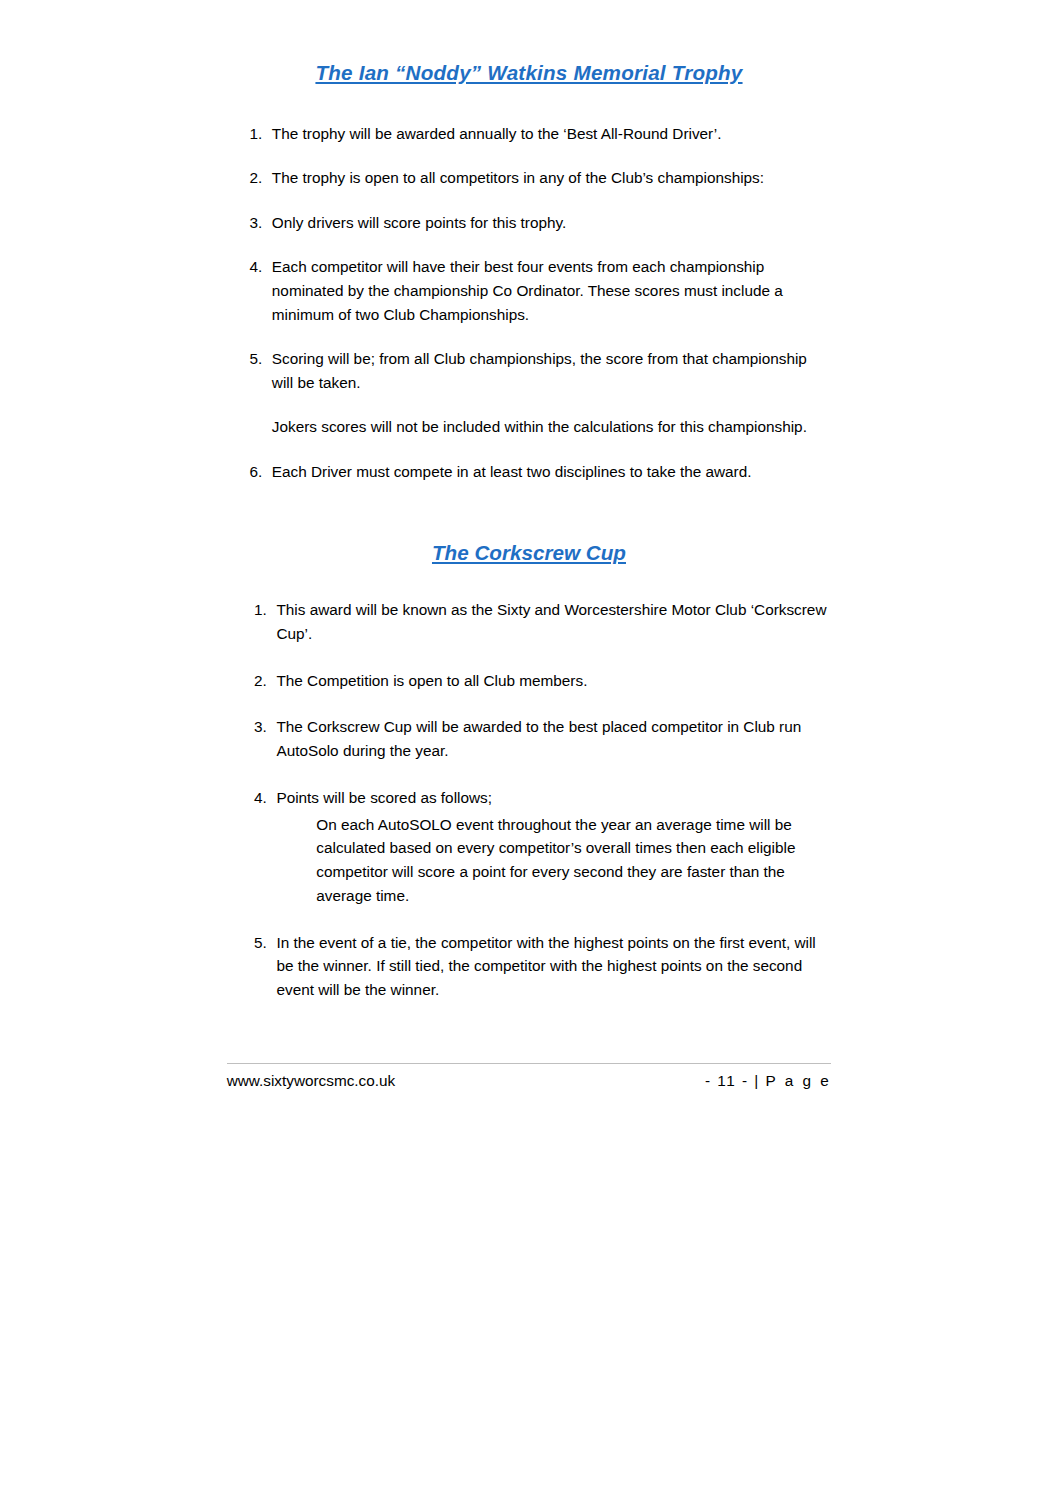The Ian “Noddy” Watkins Memorial Trophy
The trophy will be awarded annually to the ‘Best All-Round Driver’.
The trophy is open to all competitors in any of the Club’s championships:
Only drivers will score points for this trophy.
Each competitor will have their best four events from each championship nominated by the championship Co Ordinator. These scores must include a minimum of two Club Championships.
Scoring will be; from all Club championships, the score from that championship will be taken.
Jokers scores will not be included within the calculations for this championship.
Each Driver must compete in at least two disciplines to take the award.
The Corkscrew Cup
This award will be known as the Sixty and Worcestershire Motor Club ‘Corkscrew Cup’.
The Competition is open to all Club members.
The Corkscrew Cup will be awarded to the best placed competitor in Club run AutoSolo during the year.
Points will be scored as follows;
On each AutoSOLO event throughout the year an average time will be calculated based on every competitor’s overall times then each eligible competitor will score a point for every second they are faster than the average time.
In the event of a tie, the competitor with the highest points on the first event, will be the winner. If still tied, the competitor with the highest points on the second event will be the winner.
www.sixtyworcsmc.co.uk - 11 - | P a g e